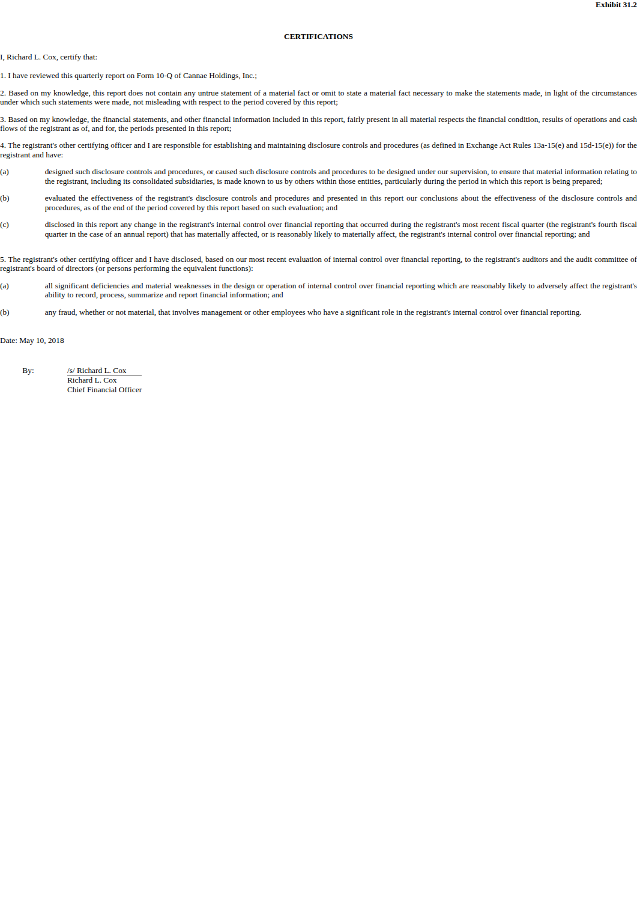Exhibit 31.2
CERTIFICATIONS
I, Richard L. Cox, certify that:
1. I have reviewed this quarterly report on Form 10-Q of Cannae Holdings, Inc.;
2. Based on my knowledge, this report does not contain any untrue statement of a material fact or omit to state a material fact necessary to make the statements made, in light of the circumstances under which such statements were made, not misleading with respect to the period covered by this report;
3. Based on my knowledge, the financial statements, and other financial information included in this report, fairly present in all material respects the financial condition, results of operations and cash flows of the registrant as of, and for, the periods presented in this report;
4. The registrant's other certifying officer and I are responsible for establishing and maintaining disclosure controls and procedures (as defined in Exchange Act Rules 13a-15(e) and 15d-15(e)) for the registrant and have:
| (a) | designed such disclosure controls and procedures, or caused such disclosure controls and procedures to be designed under our supervision, to ensure that material information relating to the registrant, including its consolidated subsidiaries, is made known to us by others within those entities, particularly during the period in which this report is being prepared; |
| (b) | evaluated the effectiveness of the registrant's disclosure controls and procedures and presented in this report our conclusions about the effectiveness of the disclosure controls and procedures, as of the end of the period covered by this report based on such evaluation; and |
| (c) | disclosed in this report any change in the registrant's internal control over financial reporting that occurred during the registrant's most recent fiscal quarter (the registrant's fourth fiscal quarter in the case of an annual report) that has materially affected, or is reasonably likely to materially affect, the registrant's internal control over financial reporting; and |
5. The registrant's other certifying officer and I have disclosed, based on our most recent evaluation of internal control over financial reporting, to the registrant's auditors and the audit committee of registrant's board of directors (or persons performing the equivalent functions):
| (a) | all significant deficiencies and material weaknesses in the design or operation of internal control over financial reporting which are reasonably likely to adversely affect the registrant's ability to record, process, summarize and report financial information; and |
| (b) | any fraud, whether or not material, that involves management or other employees who have a significant role in the registrant's internal control over financial reporting. |
Date: May 10, 2018
| By: | /s/ Richard L. Cox |
| | Richard L. Cox Chief Financial Officer |